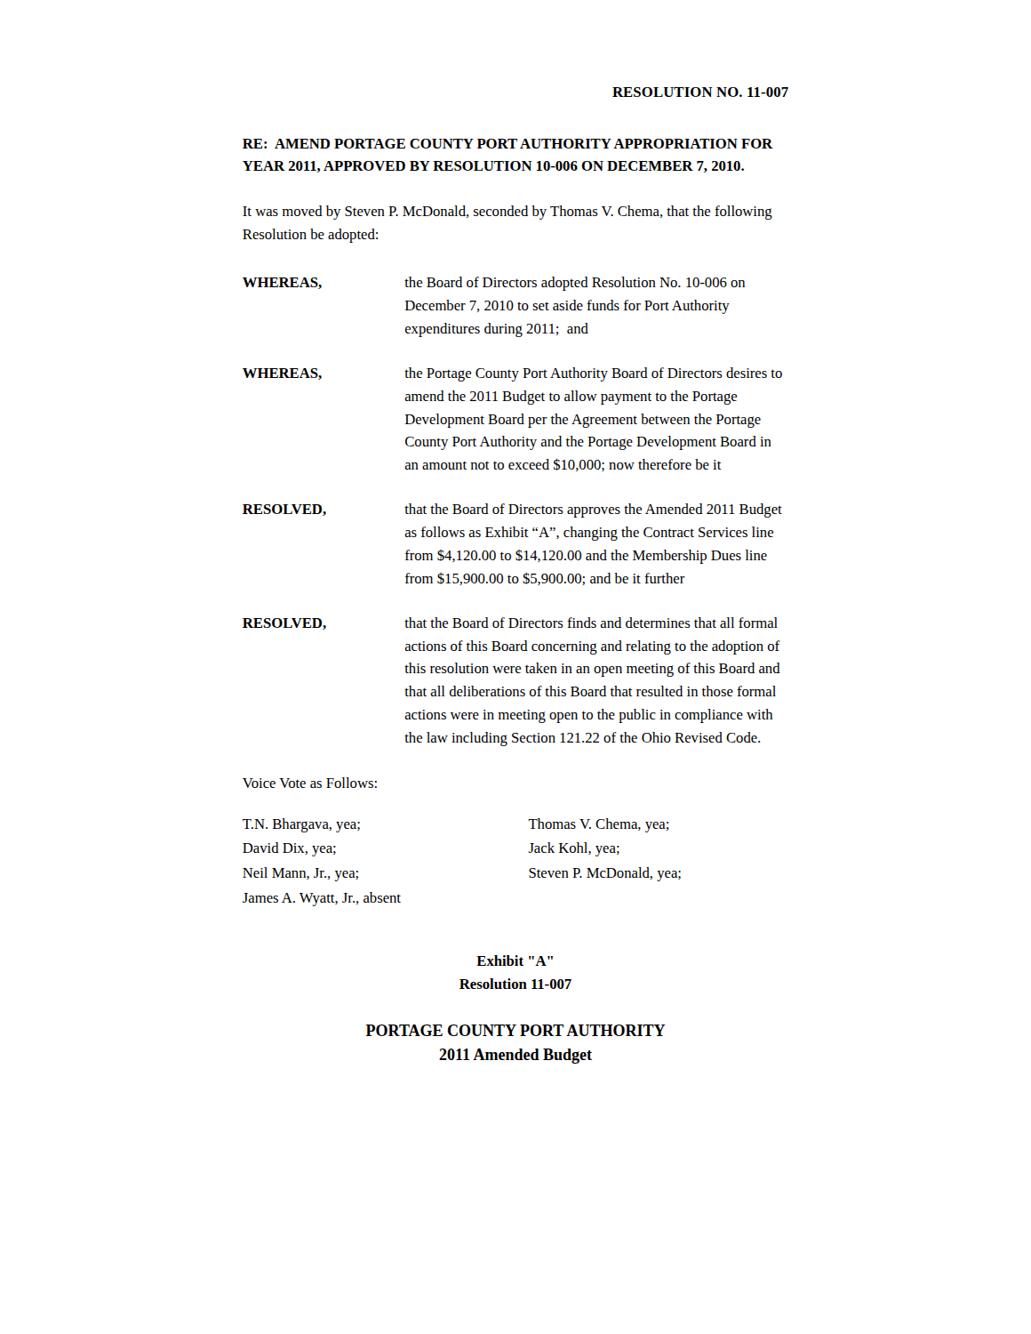RESOLUTION NO. 11-007
RE: AMEND PORTAGE COUNTY PORT AUTHORITY APPROPRIATION FOR YEAR 2011, APPROVED BY RESOLUTION 10-006 ON DECEMBER 7, 2010.
It was moved by Steven P. McDonald, seconded by Thomas V. Chema, that the following Resolution be adopted:
| WHEREAS, | the Board of Directors adopted Resolution No. 10-006 on December 7, 2010 to set aside funds for Port Authority expenditures during 2011; and |
| WHEREAS, | the Portage County Port Authority Board of Directors desires to amend the 2011 Budget to allow payment to the Portage Development Board per the Agreement between the Portage County Port Authority and the Portage Development Board in an amount not to exceed $10,000; now therefore be it |
| RESOLVED, | that the Board of Directors approves the Amended 2011 Budget as follows as Exhibit “A”, changing the Contract Services line from $4,120.00 to $14,120.00 and the Membership Dues line from $15,900.00 to $5,900.00; and be it further |
| RESOLVED, | that the Board of Directors finds and determines that all formal actions of this Board concerning and relating to the adoption of this resolution were taken in an open meeting of this Board and that all deliberations of this Board that resulted in those formal actions were in meeting open to the public in compliance with the law including Section 121.22 of the Ohio Revised Code. |
Voice Vote as Follows:
| T.N. Bhargava, yea; | Thomas V. Chema, yea; |
| David Dix, yea; | Jack Kohl, yea; |
| Neil Mann, Jr., yea; | Steven P. McDonald, yea; |
| James A. Wyatt, Jr., absent | |
Exhibit "A"
Resolution 11-007
PORTAGE COUNTY PORT AUTHORITY
2011 Amended Budget